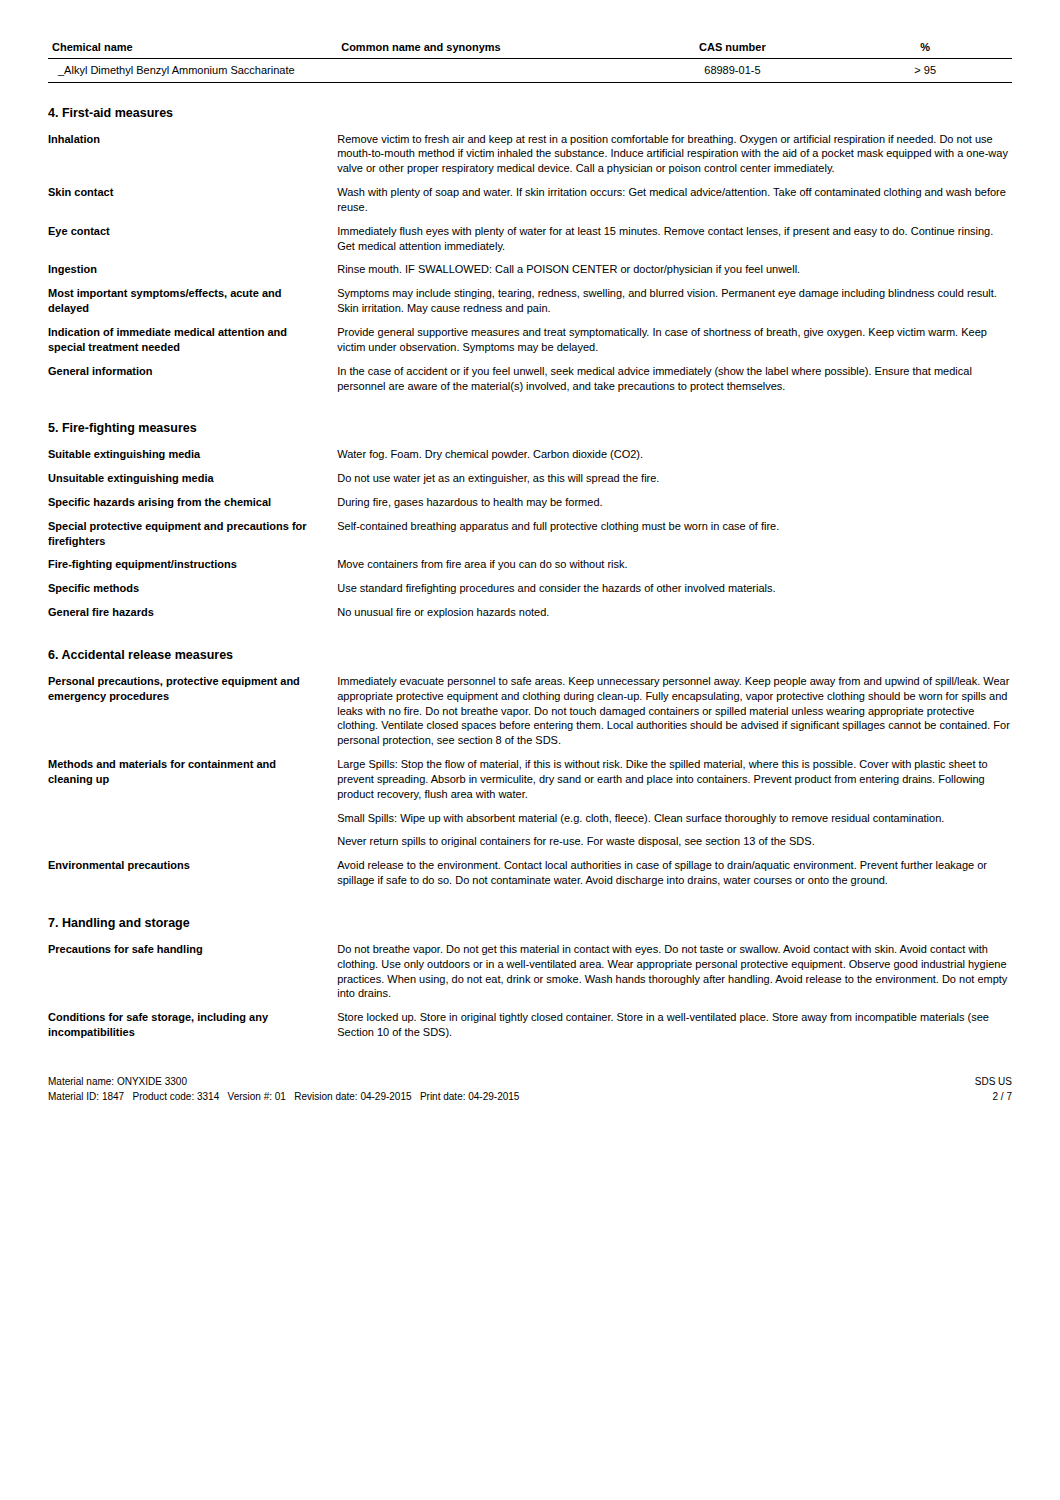| Chemical name | Common name and synonyms | CAS number | % |
| --- | --- | --- | --- |
| _Alkyl Dimethyl Benzyl Ammonium Saccharinate | | 68989-01-5 | > 95 |
4. First-aid measures
| Inhalation | Remove victim to fresh air and keep at rest in a position comfortable for breathing. Oxygen or artificial respiration if needed. Do not use mouth-to-mouth method if victim inhaled the substance. Induce artificial respiration with the aid of a pocket mask equipped with a one-way valve or other proper respiratory medical device. Call a physician or poison control center immediately. |
| Skin contact | Wash with plenty of soap and water. If skin irritation occurs: Get medical advice/attention. Take off contaminated clothing and wash before reuse. |
| Eye contact | Immediately flush eyes with plenty of water for at least 15 minutes. Remove contact lenses, if present and easy to do. Continue rinsing. Get medical attention immediately. |
| Ingestion | Rinse mouth. IF SWALLOWED: Call a POISON CENTER or doctor/physician if you feel unwell. |
| Most important symptoms/effects, acute and delayed | Symptoms may include stinging, tearing, redness, swelling, and blurred vision. Permanent eye damage including blindness could result. Skin irritation. May cause redness and pain. |
| Indication of immediate medical attention and special treatment needed | Provide general supportive measures and treat symptomatically. In case of shortness of breath, give oxygen. Keep victim warm. Keep victim under observation. Symptoms may be delayed. |
| General information | In the case of accident or if you feel unwell, seek medical advice immediately (show the label where possible). Ensure that medical personnel are aware of the material(s) involved, and take precautions to protect themselves. |
5. Fire-fighting measures
| Suitable extinguishing media | Water fog. Foam. Dry chemical powder. Carbon dioxide (CO2). |
| Unsuitable extinguishing media | Do not use water jet as an extinguisher, as this will spread the fire. |
| Specific hazards arising from the chemical | During fire, gases hazardous to health may be formed. |
| Special protective equipment and precautions for firefighters | Self-contained breathing apparatus and full protective clothing must be worn in case of fire. |
| Fire-fighting equipment/instructions | Move containers from fire area if you can do so without risk. |
| Specific methods | Use standard firefighting procedures and consider the hazards of other involved materials. |
| General fire hazards | No unusual fire or explosion hazards noted. |
6. Accidental release measures
| Personal precautions, protective equipment and emergency procedures | Immediately evacuate personnel to safe areas. Keep unnecessary personnel away. Keep people away from and upwind of spill/leak. Wear appropriate protective equipment and clothing during clean-up. Fully encapsulating, vapor protective clothing should be worn for spills and leaks with no fire. Do not breathe vapor. Do not touch damaged containers or spilled material unless wearing appropriate protective clothing. Ventilate closed spaces before entering them. Local authorities should be advised if significant spillages cannot be contained. For personal protection, see section 8 of the SDS. |
| Methods and materials for containment and cleaning up | Large Spills: Stop the flow of material, if this is without risk. Dike the spilled material, where this is possible. Cover with plastic sheet to prevent spreading. Absorb in vermiculite, dry sand or earth and place into containers. Prevent product from entering drains. Following product recovery, flush area with water. Small Spills: Wipe up with absorbent material (e.g. cloth, fleece). Clean surface thoroughly to remove residual contamination. Never return spills to original containers for re-use. For waste disposal, see section 13 of the SDS. |
| Environmental precautions | Avoid release to the environment. Contact local authorities in case of spillage to drain/aquatic environment. Prevent further leakage or spillage if safe to do so. Do not contaminate water. Avoid discharge into drains, water courses or onto the ground. |
7. Handling and storage
| Precautions for safe handling | Do not breathe vapor. Do not get this material in contact with eyes. Do not taste or swallow. Avoid contact with skin. Avoid contact with clothing. Use only outdoors or in a well-ventilated area. Wear appropriate personal protective equipment. Observe good industrial hygiene practices. When using, do not eat, drink or smoke. Wash hands thoroughly after handling. Avoid release to the environment. Do not empty into drains. |
| Conditions for safe storage, including any incompatibilities | Store locked up. Store in original tightly closed container. Store in a well-ventilated place. Store away from incompatible materials (see Section 10 of the SDS). |
Material name: ONYXIDE 3300 SDS US
Material ID: 1847 Product code: 3314 Version #: 01 Revision date: 04-29-2015 Print date: 04-29-2015 2 / 7